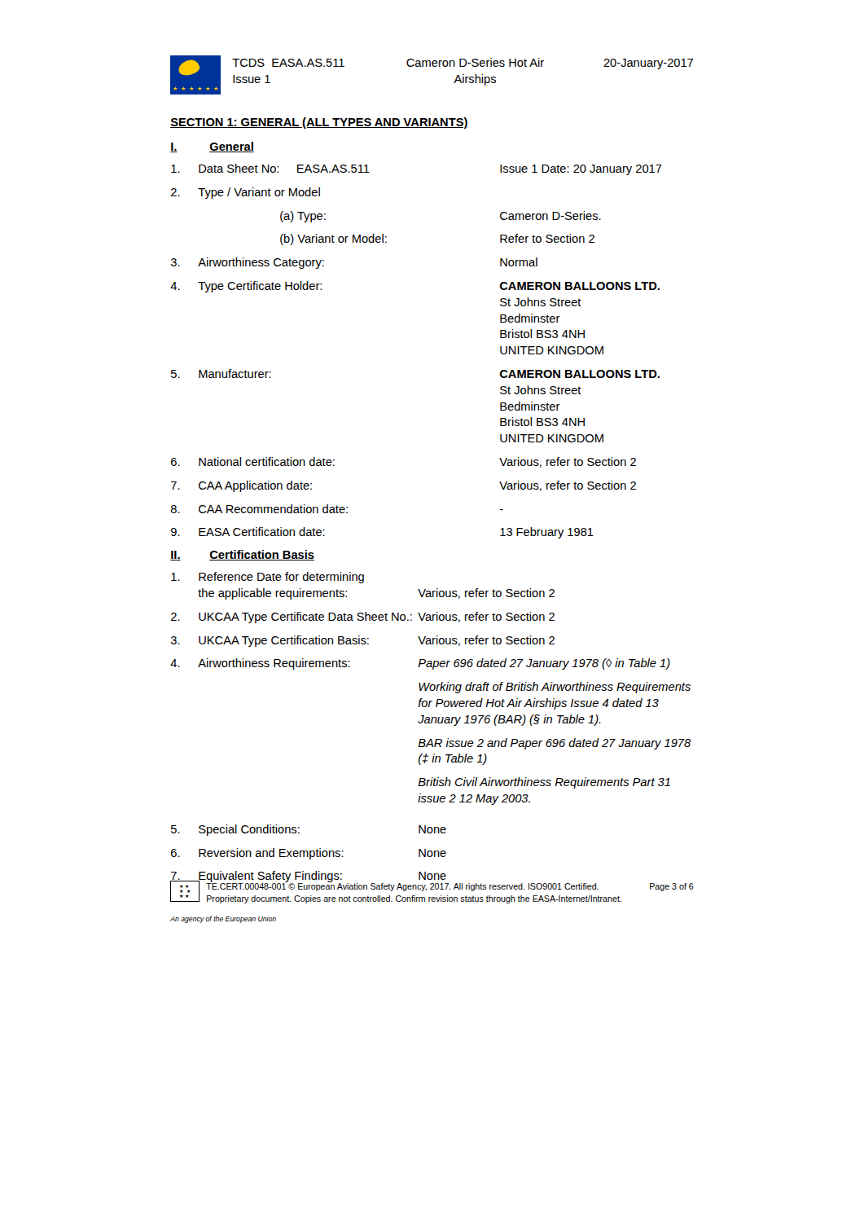★ ★ ★ ★ ★ ★
TCDS EASA.AS.511
Issue 1
Cameron D-Series Hot Air
Airships
20-January-2017
SECTION 1: GENERAL (ALL TYPES AND VARIANTS)
I.
General
| 1. | Data Sheet No: EASA.AS.511 | Issue 1 Date: 20 January 2017 |
| 2. | Type / Variant or Model | |
| | (a) Type: | Cameron D-Series. |
| | (b) Variant or Model: | Refer to Section 2 |
| 3. | Airworthiness Category: | Normal |
| 4. | Type Certificate Holder: | CAMERON BALLOONS LTD. St Johns Street Bedminster Bristol BS3 4NH UNITED KINGDOM |
| 5. | Manufacturer: | CAMERON BALLOONS LTD. St Johns Street Bedminster Bristol BS3 4NH UNITED KINGDOM |
| 6. | National certification date: | Various, refer to Section 2 |
| 7. | CAA Application date: | Various, refer to Section 2 |
| 8. | CAA Recommendation date: | - |
| 9. | EASA Certification date: | 13 February 1981 |
II.
Certification Basis
| 1. | Reference Date for determining the applicable requirements: | Various, refer to Section 2 |
| 2. | UKCAA Type Certificate Data Sheet No.: | Various, refer to Section 2 |
| 3. | UKCAA Type Certification Basis: | Various, refer to Section 2 |
| 4. | Airworthiness Requirements: | Paper 696 dated 27 January 1978 (◊ in Table 1) Working draft of British Airworthiness Requirements for Powered Hot Air Airships Issue 4 dated 13 January 1976 (BAR) (§ in Table 1). BAR issue 2 and Paper 696 dated 27 January 1978 (‡ in Table 1) British Civil Airworthiness Requirements Part 31 issue 2 12 May 2003. |
| 5. | Special Conditions: | None |
| 6. | Reversion and Exemptions: | None |
| 7. | Equivalent Safety Findings: | None |
★ ★
★ ★
★ ★
TE.CERT.00048-001 © European Aviation Safety Agency, 2017. All rights reserved. ISO9001 Certified. Page 3 of 6
Proprietary document. Copies are not controlled. Confirm revision status through the EASA-Internet/Intranet.
An agency of the European Union